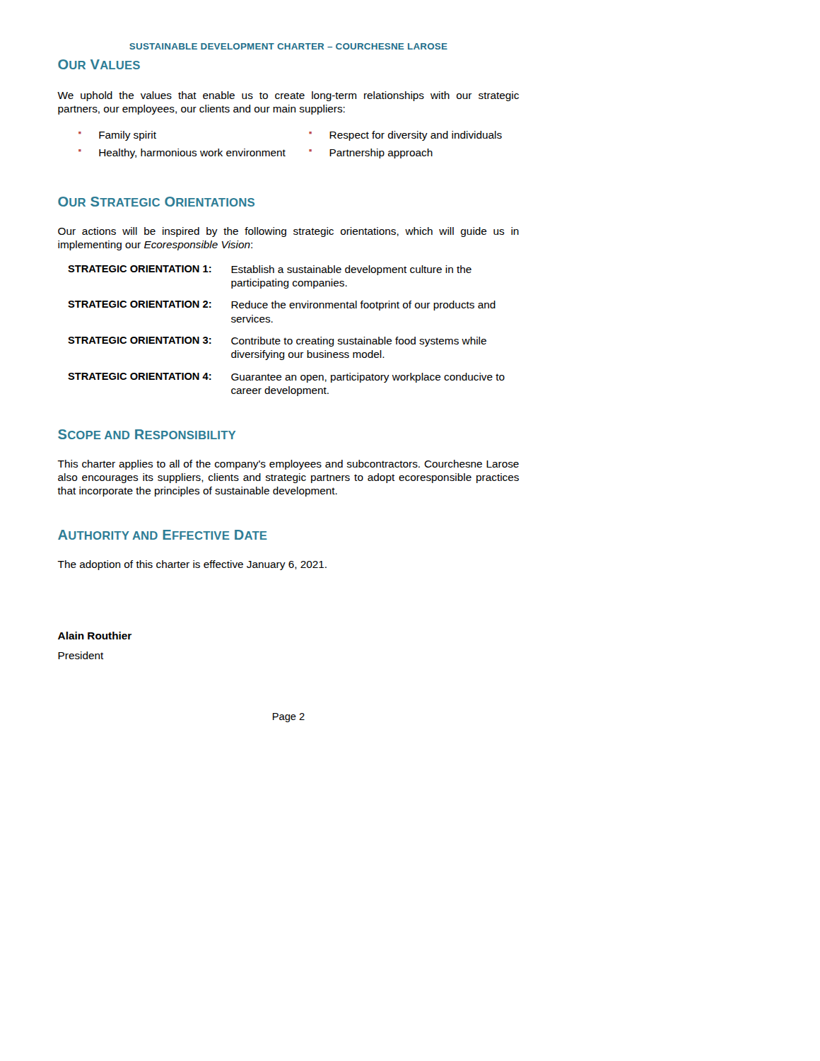SUSTAINABLE DEVELOPMENT CHARTER – COURCHESNE LAROSE
OUR VALUES
We uphold the values that enable us to create long-term relationships with our strategic partners, our employees, our clients and our main suppliers:
| Family spirit Healthy, harmonious work environment | Respect for diversity and individuals Partnership approach |
OUR STRATEGIC ORIENTATIONS
Our actions will be inspired by the following strategic orientations, which will guide us in implementing our Ecoresponsible Vision:
STRATEGIC ORIENTATION 1:
Establish a sustainable development culture in the participating companies.
STRATEGIC ORIENTATION 2:
Reduce the environmental footprint of our products and services.
STRATEGIC ORIENTATION 3:
Contribute to creating sustainable food systems while diversifying our business model.
STRATEGIC ORIENTATION 4:
Guarantee an open, participatory workplace conducive to career development.
SCOPE AND RESPONSIBILITY
This charter applies to all of the company's employees and subcontractors. Courchesne Larose also encourages its suppliers, clients and strategic partners to adopt ecoresponsible practices that incorporate the principles of sustainable development.
AUTHORITY AND EFFECTIVE DATE
The adoption of this charter is effective January 6, 2021.
Alain Routhier
President
Page 2